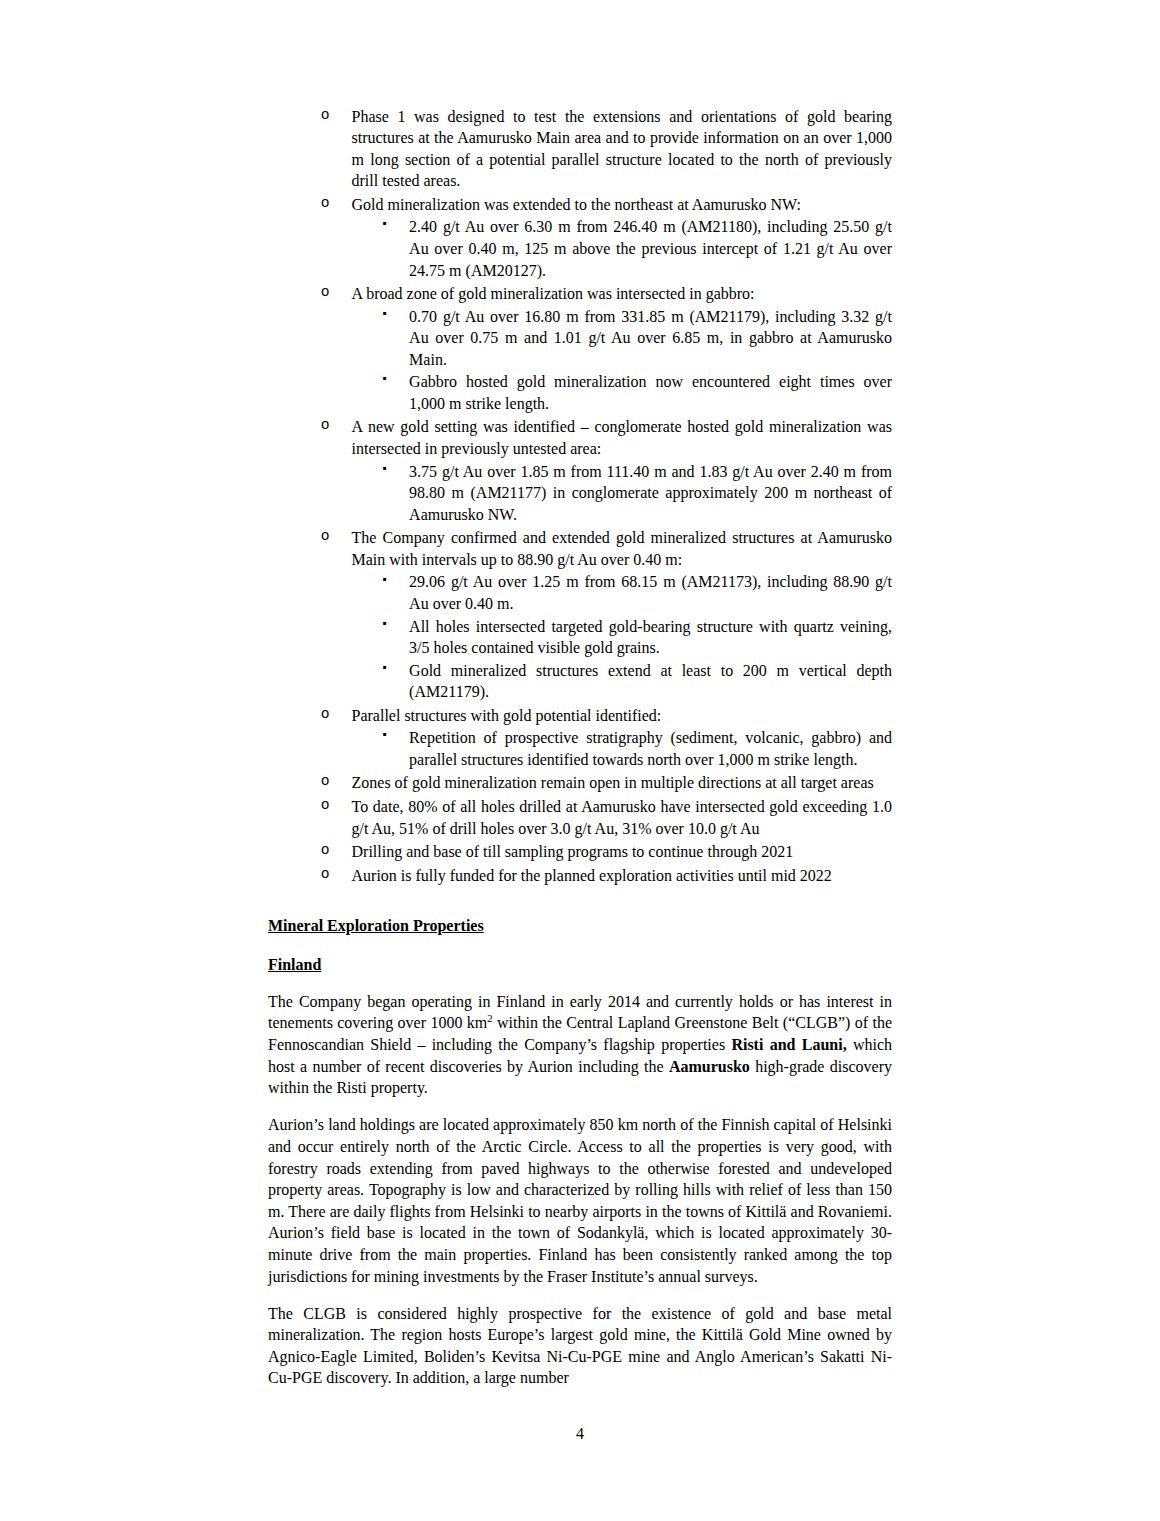Phase 1 was designed to test the extensions and orientations of gold bearing structures at the Aamurusko Main area and to provide information on an over 1,000 m long section of a potential parallel structure located to the north of previously drill tested areas.
Gold mineralization was extended to the northeast at Aamurusko NW:
2.40 g/t Au over 6.30 m from 246.40 m (AM21180), including 25.50 g/t Au over 0.40 m, 125 m above the previous intercept of 1.21 g/t Au over 24.75 m (AM20127).
A broad zone of gold mineralization was intersected in gabbro:
0.70 g/t Au over 16.80 m from 331.85 m (AM21179), including 3.32 g/t Au over 0.75 m and 1.01 g/t Au over 6.85 m, in gabbro at Aamurusko Main.
Gabbro hosted gold mineralization now encountered eight times over 1,000 m strike length.
A new gold setting was identified – conglomerate hosted gold mineralization was intersected in previously untested area:
3.75 g/t Au over 1.85 m from 111.40 m and 1.83 g/t Au over 2.40 m from 98.80 m (AM21177) in conglomerate approximately 200 m northeast of Aamurusko NW.
The Company confirmed and extended gold mineralized structures at Aamurusko Main with intervals up to 88.90 g/t Au over 0.40 m:
29.06 g/t Au over 1.25 m from 68.15 m (AM21173), including 88.90 g/t Au over 0.40 m.
All holes intersected targeted gold-bearing structure with quartz veining, 3/5 holes contained visible gold grains.
Gold mineralized structures extend at least to 200 m vertical depth (AM21179).
Parallel structures with gold potential identified:
Repetition of prospective stratigraphy (sediment, volcanic, gabbro) and parallel structures identified towards north over 1,000 m strike length.
Zones of gold mineralization remain open in multiple directions at all target areas
To date, 80% of all holes drilled at Aamurusko have intersected gold exceeding 1.0 g/t Au, 51% of drill holes over 3.0 g/t Au, 31% over 10.0 g/t Au
Drilling and base of till sampling programs to continue through 2021
Aurion is fully funded for the planned exploration activities until mid 2022
Mineral Exploration Properties
Finland
The Company began operating in Finland in early 2014 and currently holds or has interest in tenements covering over 1000 km2 within the Central Lapland Greenstone Belt (“CLGB”) of the Fennoscandian Shield – including the Company’s flagship properties Risti and Launi, which host a number of recent discoveries by Aurion including the Aamurusko high-grade discovery within the Risti property.
Aurion’s land holdings are located approximately 850 km north of the Finnish capital of Helsinki and occur entirely north of the Arctic Circle. Access to all the properties is very good, with forestry roads extending from paved highways to the otherwise forested and undeveloped property areas. Topography is low and characterized by rolling hills with relief of less than 150 m. There are daily flights from Helsinki to nearby airports in the towns of Kittilä and Rovaniemi. Aurion’s field base is located in the town of Sodankylä, which is located approximately 30-minute drive from the main properties. Finland has been consistently ranked among the top jurisdictions for mining investments by the Fraser Institute’s annual surveys.
The CLGB is considered highly prospective for the existence of gold and base metal mineralization. The region hosts Europe’s largest gold mine, the Kittilä Gold Mine owned by Agnico-Eagle Limited, Boliden’s Kevitsa Ni-Cu-PGE mine and Anglo American’s Sakatti Ni-Cu-PGE discovery. In addition, a large number
4